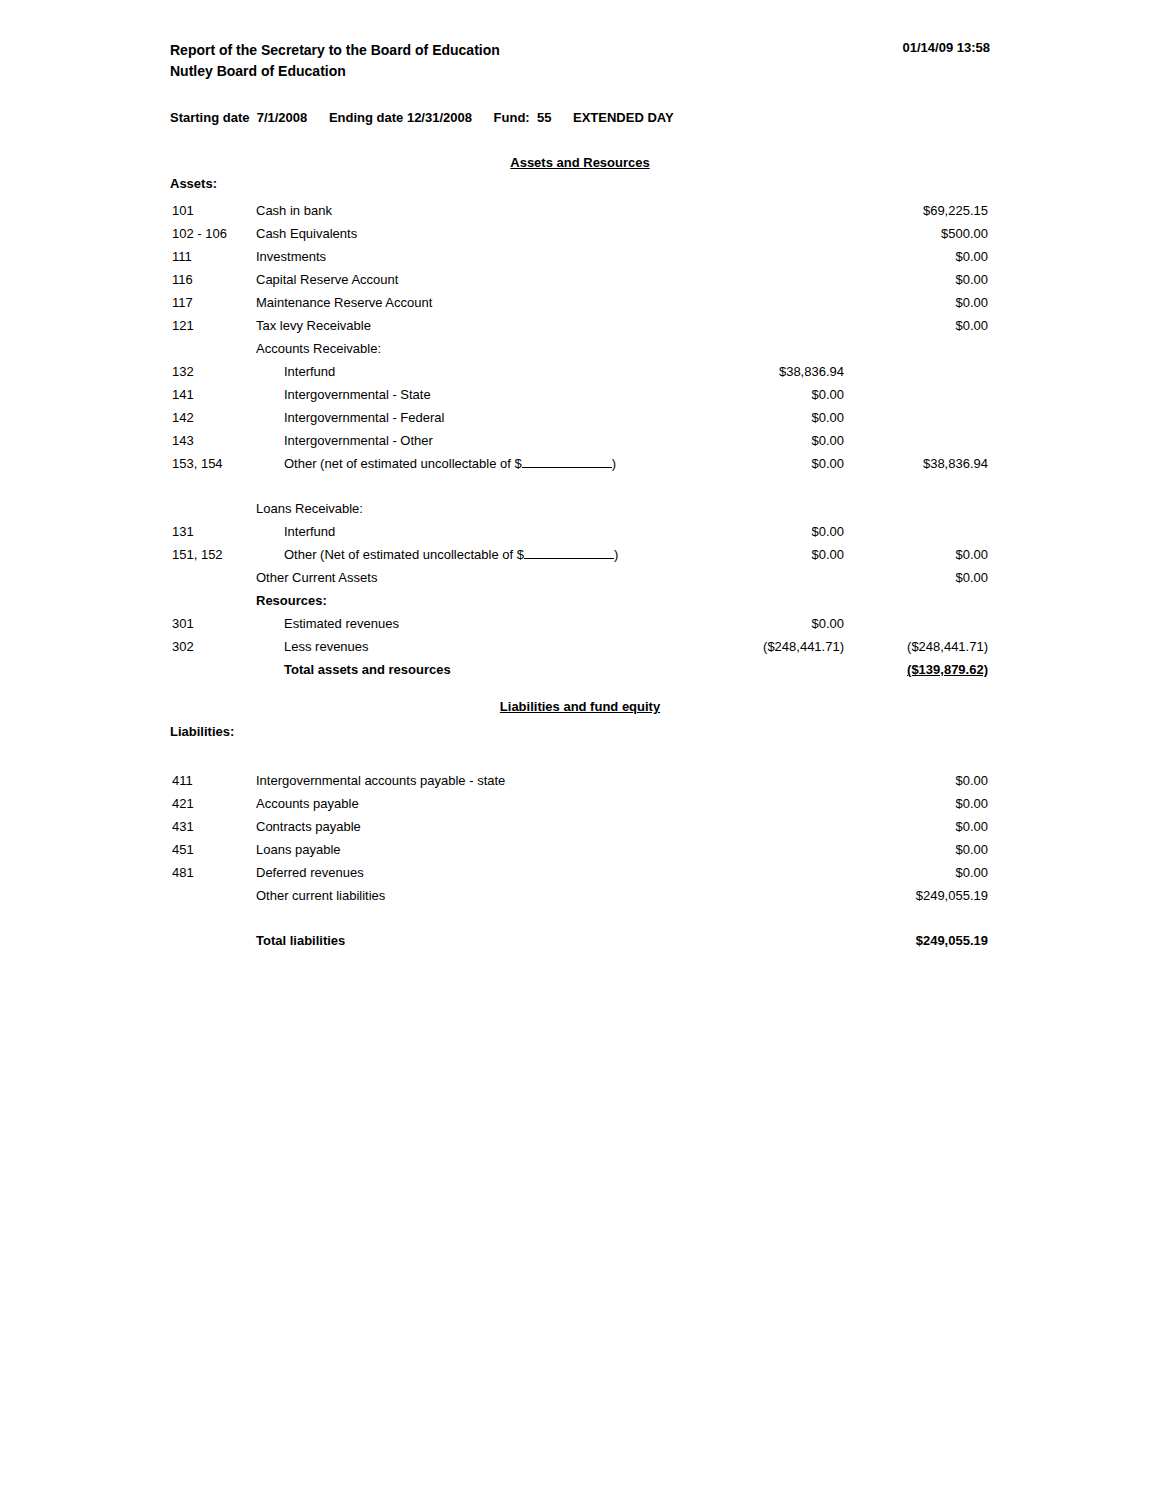01/14/09 13:58
Report of the Secretary to the Board of Education
Nutley Board of Education
Starting date 7/1/2008 Ending date 12/31/2008 Fund: 55 EXTENDED DAY
Assets and Resources
Assets:
| 101 | Cash in bank | | $69,225.15 |
| 102 - 106 | Cash Equivalents | | $500.00 |
| 111 | Investments | | $0.00 |
| 116 | Capital Reserve Account | | $0.00 |
| 117 | Maintenance Reserve Account | | $0.00 |
| 121 | Tax levy Receivable | | $0.00 |
| | Accounts Receivable: | | |
| 132 | Interfund | $38,836.94 | |
| 141 | Intergovernmental - State | $0.00 | |
| 142 | Intergovernmental - Federal | $0.00 | |
| 143 | Intergovernmental - Other | $0.00 | |
| 153, 154 | Other (net of estimated uncollectable of $ ) | $0.00 | $38,836.94 |
| | Loans Receivable: | | |
| 131 | Interfund | $0.00 | |
| 151, 152 | Other (Net of estimated uncollectable of $ ) | $0.00 | $0.00 |
| | Other Current Assets | | $0.00 |
| | Resources: | | |
| 301 | Estimated revenues | $0.00 | |
| 302 | Less revenues | ($248,441.71) | ($248,441.71) |
| | Total assets and resources | | ($139,879.62) |
Liabilities and fund equity
Liabilities:
| 411 | Intergovernmental accounts payable - state | $0.00 |
| 421 | Accounts payable | $0.00 |
| 431 | Contracts payable | $0.00 |
| 451 | Loans payable | $0.00 |
| 481 | Deferred revenues | $0.00 |
| | Other current liabilities | $249,055.19 |
| | Total liabilities | $249,055.19 |